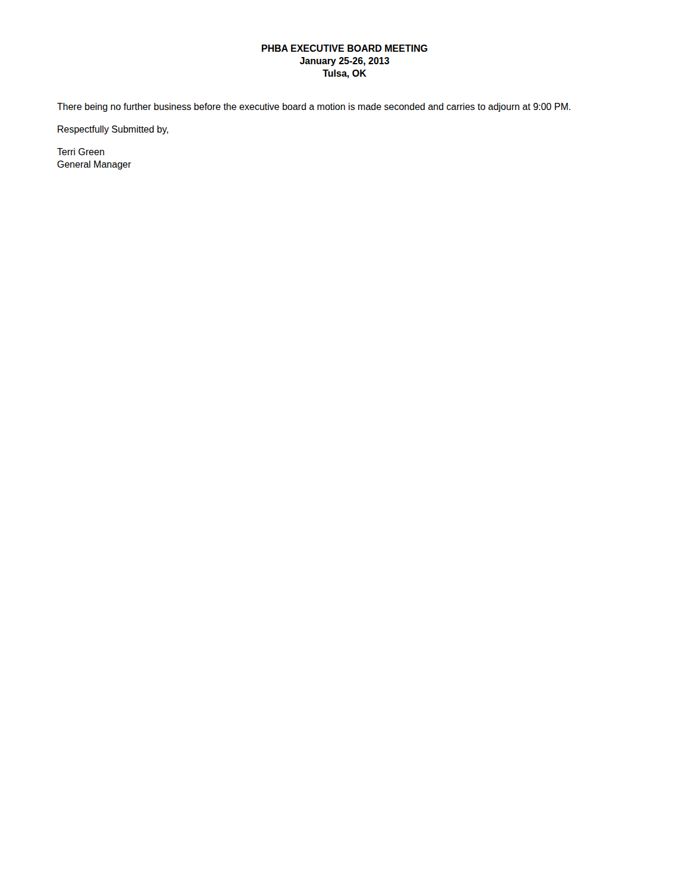PHBA EXECUTIVE BOARD MEETING
January 25-26, 2013
Tulsa, OK
There being no further business before the executive board a motion is made seconded and carries to adjourn at 9:00 PM.
Respectfully Submitted by,
Terri Green
General Manager